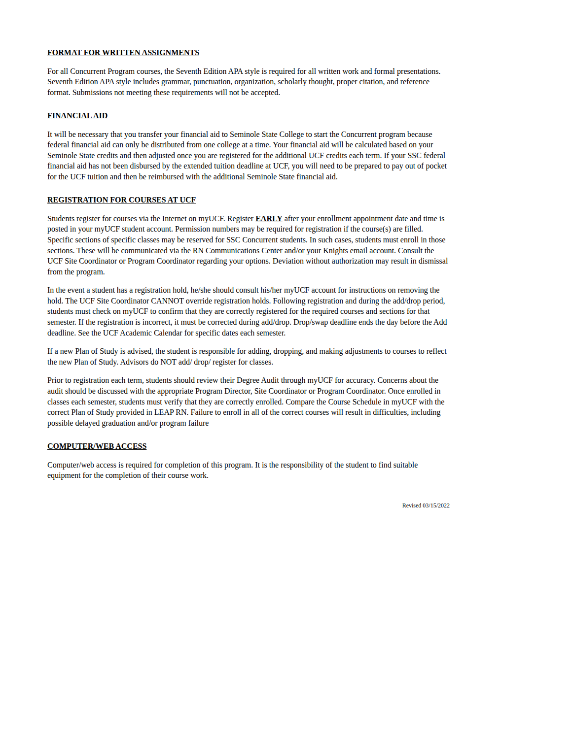Format for Written Assignments
For all Concurrent Program courses, the Seventh Edition APA style is required for all written work and formal presentations. Seventh Edition APA style includes grammar, punctuation, organization, scholarly thought, proper citation, and reference format. Submissions not meeting these requirements will not be accepted.
Financial Aid
It will be necessary that you transfer your financial aid to Seminole State College to start the Concurrent program because federal financial aid can only be distributed from one college at a time. Your financial aid will be calculated based on your Seminole State credits and then adjusted once you are registered for the additional UCF credits each term. If your SSC federal financial aid has not been disbursed by the extended tuition deadline at UCF, you will need to be prepared to pay out of pocket for the UCF tuition and then be reimbursed with the additional Seminole State financial aid.
Registration for Courses at UCF
Students register for courses via the Internet on myUCF. Register EARLY after your enrollment appointment date and time is posted in your myUCF student account. Permission numbers may be required for registration if the course(s) are filled. Specific sections of specific classes may be reserved for SSC Concurrent students. In such cases, students must enroll in those sections. These will be communicated via the RN Communications Center and/or your Knights email account. Consult the UCF Site Coordinator or Program Coordinator regarding your options. Deviation without authorization may result in dismissal from the program.
In the event a student has a registration hold, he/she should consult his/her myUCF account for instructions on removing the hold. The UCF Site Coordinator CANNOT override registration holds. Following registration and during the add/drop period, students must check on myUCF to confirm that they are correctly registered for the required courses and sections for that semester. If the registration is incorrect, it must be corrected during add/drop. Drop/swap deadline ends the day before the Add deadline. See the UCF Academic Calendar for specific dates each semester.
If a new Plan of Study is advised, the student is responsible for adding, dropping, and making adjustments to courses to reflect the new Plan of Study. Advisors do NOT add/ drop/ register for classes.
Prior to registration each term, students should review their Degree Audit through myUCF for accuracy. Concerns about the audit should be discussed with the appropriate Program Director, Site Coordinator or Program Coordinator. Once enrolled in classes each semester, students must verify that they are correctly enrolled. Compare the Course Schedule in myUCF with the correct Plan of Study provided in LEAP RN. Failure to enroll in all of the correct courses will result in difficulties, including possible delayed graduation and/or program failure
Computer/Web Access
Computer/web access is required for completion of this program. It is the responsibility of the student to find suitable equipment for the completion of their course work.
Revised 03/15/2022